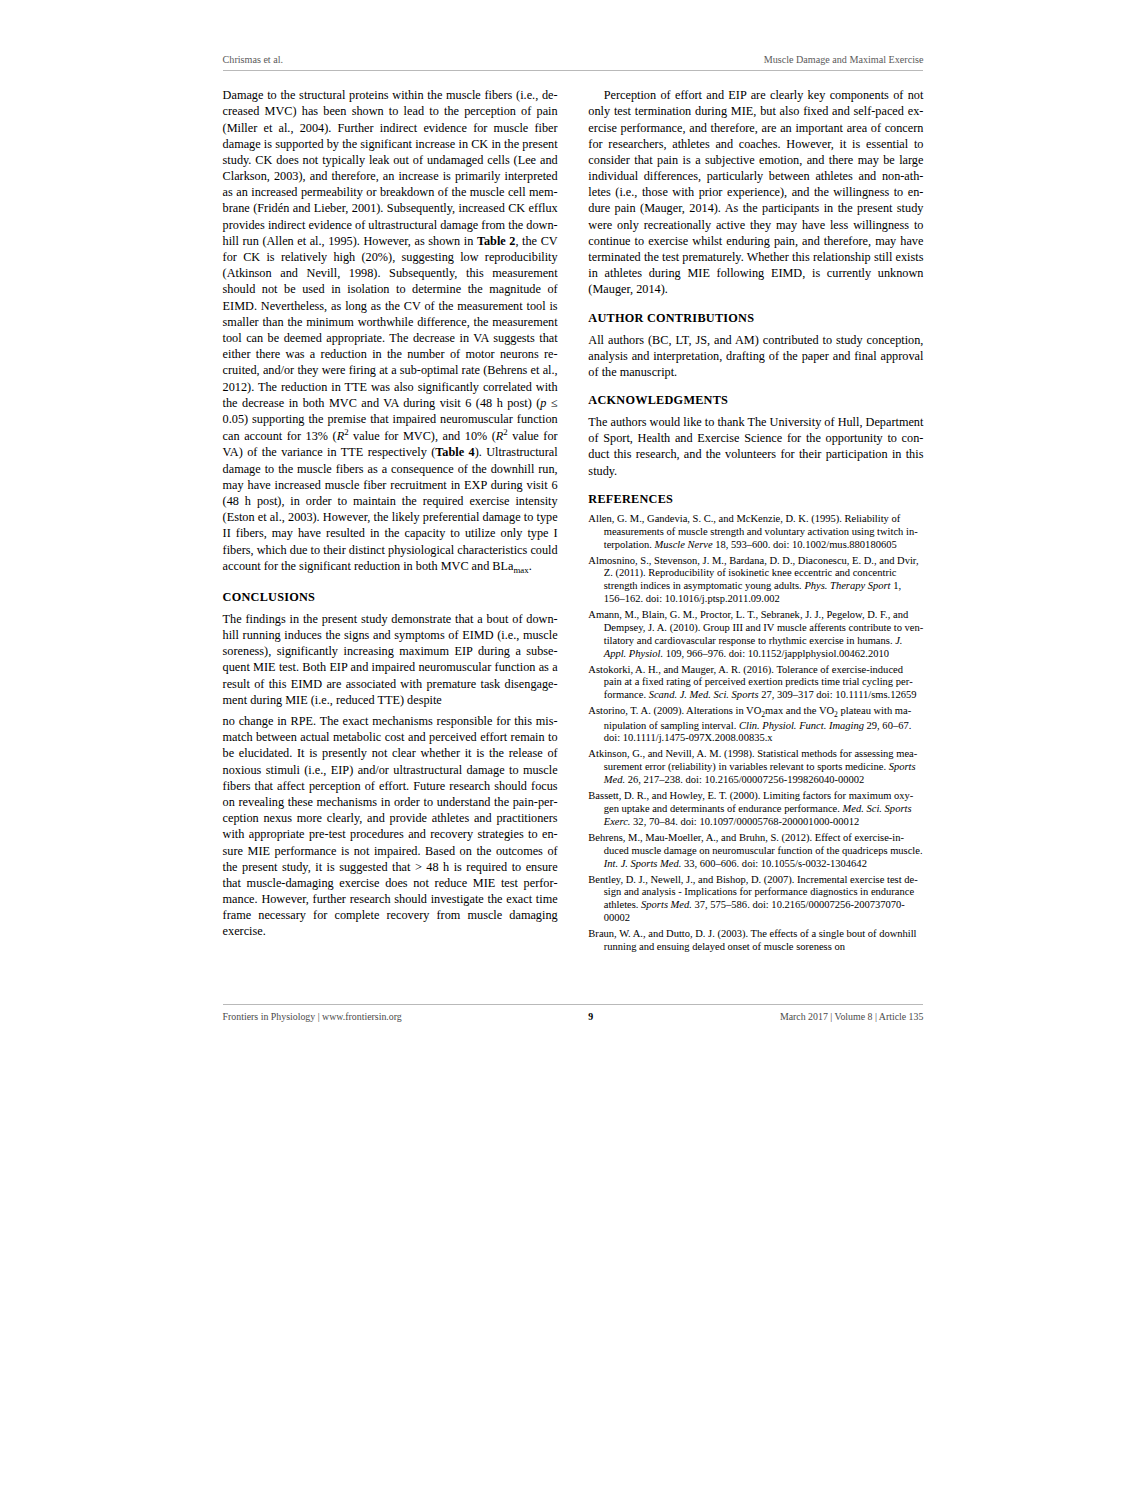Chrismas et al.
Muscle Damage and Maximal Exercise
Damage to the structural proteins within the muscle fibers (i.e., decreased MVC) has been shown to lead to the perception of pain (Miller et al., 2004). Further indirect evidence for muscle fiber damage is supported by the significant increase in CK in the present study. CK does not typically leak out of undamaged cells (Lee and Clarkson, 2003), and therefore, an increase is primarily interpreted as an increased permeability or breakdown of the muscle cell membrane (Fridén and Lieber, 2001). Subsequently, increased CK efflux provides indirect evidence of ultrastructural damage from the downhill run (Allen et al., 1995). However, as shown in Table 2, the CV for CK is relatively high (20%), suggesting low reproducibility (Atkinson and Nevill, 1998). Subsequently, this measurement should not be used in isolation to determine the magnitude of EIMD. Nevertheless, as long as the CV of the measurement tool is smaller than the minimum worthwhile difference, the measurement tool can be deemed appropriate. The decrease in VA suggests that either there was a reduction in the number of motor neurons recruited, and/or they were firing at a sub-optimal rate (Behrens et al., 2012). The reduction in TTE was also significantly correlated with the decrease in both MVC and VA during visit 6 (48 h post) (p ≤ 0.05) supporting the premise that impaired neuromuscular function can account for 13% (R2 value for MVC), and 10% (R2 value for VA) of the variance in TTE respectively (Table 4). Ultrastructural damage to the muscle fibers as a consequence of the downhill run, may have increased muscle fiber recruitment in EXP during visit 6 (48 h post), in order to maintain the required exercise intensity (Eston et al., 2003). However, the likely preferential damage to type II fibers, may have resulted in the capacity to utilize only type I fibers, which due to their distinct physiological characteristics could account for the significant reduction in both MVC and BLamax.
Conclusions
The findings in the present study demonstrate that a bout of downhill running induces the signs and symptoms of EIMD (i.e., muscle soreness), significantly increasing maximum EIP during a subsequent MIE test. Both EIP and impaired neuromuscular function as a result of this EIMD are associated with premature task disengagement during MIE (i.e., reduced TTE) despite
no change in RPE. The exact mechanisms responsible for this mismatch between actual metabolic cost and perceived effort remain to be elucidated. It is presently not clear whether it is the release of noxious stimuli (i.e., EIP) and/or ultrastructural damage to muscle fibers that affect perception of effort. Future research should focus on revealing these mechanisms in order to understand the pain-perception nexus more clearly, and provide athletes and practitioners with appropriate pre-test procedures and recovery strategies to ensure MIE performance is not impaired. Based on the outcomes of the present study, it is suggested that > 48 h is required to ensure that muscle-damaging exercise does not reduce MIE test performance. However, further research should investigate the exact time frame necessary for complete recovery from muscle damaging exercise.
Perception of effort and EIP are clearly key components of not only test termination during MIE, but also fixed and self-paced exercise performance, and therefore, are an important area of concern for researchers, athletes and coaches. However, it is essential to consider that pain is a subjective emotion, and there may be large individual differences, particularly between athletes and non-athletes (i.e., those with prior experience), and the willingness to endure pain (Mauger, 2014). As the participants in the present study were only recreationally active they may have less willingness to continue to exercise whilst enduring pain, and therefore, may have terminated the test prematurely. Whether this relationship still exists in athletes during MIE following EIMD, is currently unknown (Mauger, 2014).
Author Contributions
All authors (BC, LT, JS, and AM) contributed to study conception, analysis and interpretation, drafting of the paper and final approval of the manuscript.
Acknowledgments
The authors would like to thank The University of Hull, Department of Sport, Health and Exercise Science for the opportunity to conduct this research, and the volunteers for their participation in this study.
References
Allen, G. M., Gandevia, S. C., and McKenzie, D. K. (1995). Reliability of measurements of muscle strength and voluntary activation using twitch interpolation. Muscle Nerve 18, 593–600. doi: 10.1002/mus.880180605
Almosnino, S., Stevenson, J. M., Bardana, D. D., Diaconescu, E. D., and Dvir, Z. (2011). Reproducibility of isokinetic knee eccentric and concentric strength indices in asymptomatic young adults. Phys. Therapy Sport 1, 156–162. doi: 10.1016/j.ptsp.2011.09.002
Amann, M., Blain, G. M., Proctor, L. T., Sebranek, J. J., Pegelow, D. F., and Dempsey, J. A. (2010). Group III and IV muscle afferents contribute to ventilatory and cardiovascular response to rhythmic exercise in humans. J. Appl. Physiol. 109, 966–976. doi: 10.1152/japplphysiol.00462.2010
Astokorki, A. H., and Mauger, A. R. (2016). Tolerance of exercise-induced pain at a fixed rating of perceived exertion predicts time trial cycling performance. Scand. J. Med. Sci. Sports 27, 309–317 doi: 10.1111/sms.12659
Astorino, T. A. (2009). Alterations in VO2max and the VO2 plateau with manipulation of sampling interval. Clin. Physiol. Funct. Imaging 29, 60–67. doi: 10.1111/j.1475-097X.2008.00835.x
Atkinson, G., and Nevill, A. M. (1998). Statistical methods for assessing measurement error (reliability) in variables relevant to sports medicine. Sports Med. 26, 217–238. doi: 10.2165/00007256-199826040-00002
Bassett, D. R., and Howley, E. T. (2000). Limiting factors for maximum oxygen uptake and determinants of endurance performance. Med. Sci. Sports Exerc. 32, 70–84. doi: 10.1097/00005768-200001000-00012
Behrens, M., Mau-Moeller, A., and Bruhn, S. (2012). Effect of exercise-induced muscle damage on neuromuscular function of the quadriceps muscle. Int. J. Sports Med. 33, 600–606. doi: 10.1055/s-0032-1304642
Bentley, D. J., Newell, J., and Bishop, D. (2007). Incremental exercise test design and analysis - Implications for performance diagnostics in endurance athletes. Sports Med. 37, 575–586. doi: 10.2165/00007256-200737070-00002
Braun, W. A., and Dutto, D. J. (2003). The effects of a single bout of downhill running and ensuing delayed onset of muscle soreness on
Frontiers in Physiology | www.frontiersin.org
9
March 2017 | Volume 8 | Article 135